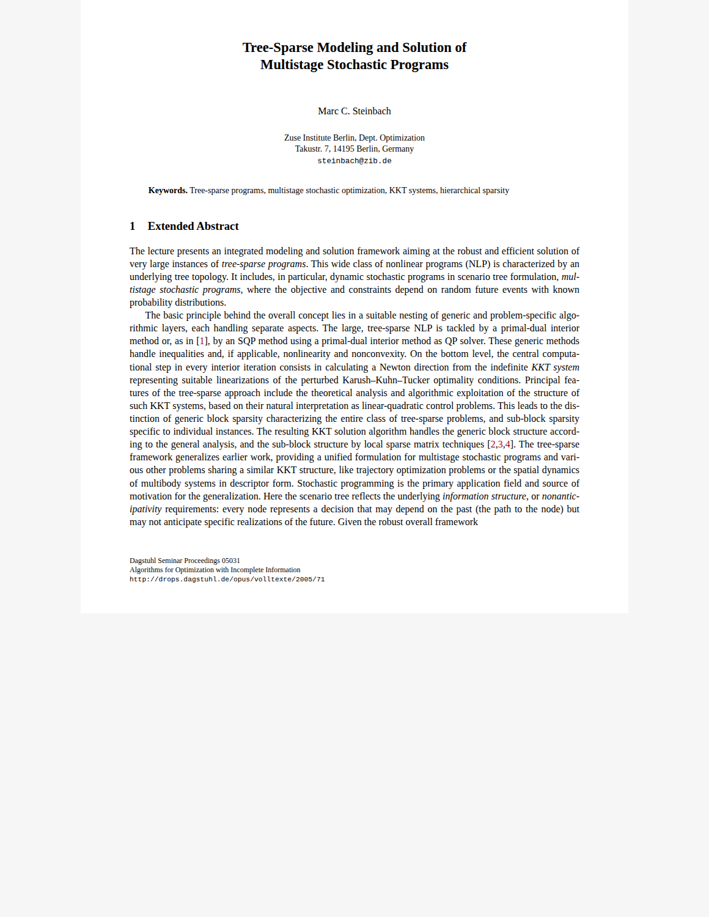Tree-Sparse Modeling and Solution of
Multistage Stochastic Programs
Marc C. Steinbach
Zuse Institute Berlin, Dept. Optimization
Takustr. 7, 14195 Berlin, Germany
steinbach@zib.de
Keywords. Tree-sparse programs, multistage stochastic optimization, KKT systems, hierarchical sparsity
1 Extended Abstract
The lecture presents an integrated modeling and solution framework aiming at the robust and efficient solution of very large instances of tree-sparse programs. This wide class of nonlinear programs (NLP) is characterized by an underlying tree topology. It includes, in particular, dynamic stochastic programs in scenario tree formulation, multistage stochastic programs, where the objective and constraints depend on random future events with known probability distributions.
The basic principle behind the overall concept lies in a suitable nesting of generic and problem-specific algorithmic layers, each handling separate aspects. The large, tree-sparse NLP is tackled by a primal-dual interior method or, as in [1], by an SQP method using a primal-dual interior method as QP solver. These generic methods handle inequalities and, if applicable, nonlinearity and nonconvexity. On the bottom level, the central computational step in every interior iteration consists in calculating a Newton direction from the indefinite KKT system representing suitable linearizations of the perturbed Karush–Kuhn–Tucker optimality conditions. Principal features of the tree-sparse approach include the theoretical analysis and algorithmic exploitation of the structure of such KKT systems, based on their natural interpretation as linear-quadratic control problems. This leads to the distinction of generic block sparsity characterizing the entire class of tree-sparse problems, and sub-block sparsity specific to individual instances. The resulting KKT solution algorithm handles the generic block structure according to the general analysis, and the sub-block structure by local sparse matrix techniques [2,3,4]. The tree-sparse framework generalizes earlier work, providing a unified formulation for multistage stochastic programs and various other problems sharing a similar KKT structure, like trajectory optimization problems or the spatial dynamics of multibody systems in descriptor form. Stochastic programming is the primary application field and source of motivation for the generalization. Here the scenario tree reflects the underlying information structure, or nonanticipativity requirements: every node represents a decision that may depend on the past (the path to the node) but may not anticipate specific realizations of the future. Given the robust overall framework
Dagstuhl Seminar Proceedings 05031
Algorithms for Optimization with Incomplete Information
http://drops.dagstuhl.de/opus/volltexte/2005/71